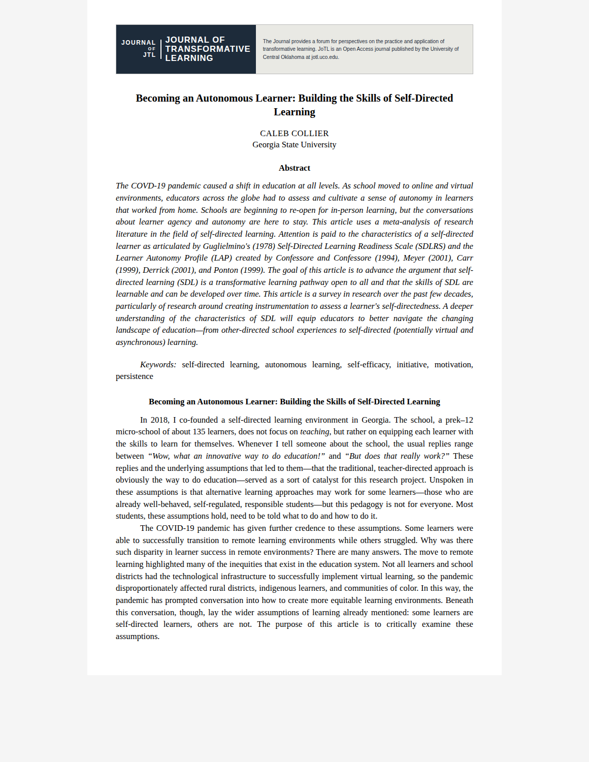JOURNALOF JTL
Journal of
Transformative
Learning
The Journal provides a forum for perspectives on the practice and application of transformative learning. JoTL is an Open Access journal published by the University of Central Oklahoma at jotl.uco.edu.
Becoming an Autonomous Learner: Building the Skills of Self-Directed Learning
CALEB COLLIER
Georgia State University
Abstract
The COVD-19 pandemic caused a shift in education at all levels. As school moved to online and virtual environments, educators across the globe had to assess and cultivate a sense of autonomy in learners that worked from home. Schools are beginning to re-open for in-person learning, but the conversations about learner agency and autonomy are here to stay. This article uses a meta-analysis of research literature in the field of self-directed learning. Attention is paid to the characteristics of a self-directed learner as articulated by Guglielmino's (1978) Self-Directed Learning Readiness Scale (SDLRS) and the Learner Autonomy Profile (LAP) created by Confessore and Confessore (1994), Meyer (2001), Carr (1999), Derrick (2001), and Ponton (1999). The goal of this article is to advance the argument that self-directed learning (SDL) is a transformative learning pathway open to all and that the skills of SDL are learnable and can be developed over time. This article is a survey in research over the past few decades, particularly of research around creating instrumentation to assess a learner's self-directedness. A deeper understanding of the characteristics of SDL will equip educators to better navigate the changing landscape of education—from other-directed school experiences to self-directed (potentially virtual and asynchronous) learning.
Keywords: self-directed learning, autonomous learning, self-efficacy, initiative, motivation, persistence
Becoming an Autonomous Learner: Building the Skills of Self-Directed Learning
In 2018, I co-founded a self-directed learning environment in Georgia. The school, a prek–12 micro-school of about 135 learners, does not focus on teaching, but rather on equipping each learner with the skills to learn for themselves. Whenever I tell someone about the school, the usual replies range between “Wow, what an innovative way to do education!” and “But does that really work?” These replies and the underlying assumptions that led to them—that the traditional, teacher-directed approach is obviously the way to do education—served as a sort of catalyst for this research project. Unspoken in these assumptions is that alternative learning approaches may work for some learners—those who are already well-behaved, self-regulated, responsible students—but this pedagogy is not for everyone. Most students, these assumptions hold, need to be told what to do and how to do it.
The COVID-19 pandemic has given further credence to these assumptions. Some learners were able to successfully transition to remote learning environments while others struggled. Why was there such disparity in learner success in remote environments? There are many answers. The move to remote learning highlighted many of the inequities that exist in the education system. Not all learners and school districts had the technological infrastructure to successfully implement virtual learning, so the pandemic disproportionately affected rural districts, indigenous learners, and communities of color. In this way, the pandemic has prompted conversation into how to create more equitable learning environments. Beneath this conversation, though, lay the wider assumptions of learning already mentioned: some learners are self-directed learners, others are not. The purpose of this article is to critically examine these assumptions.